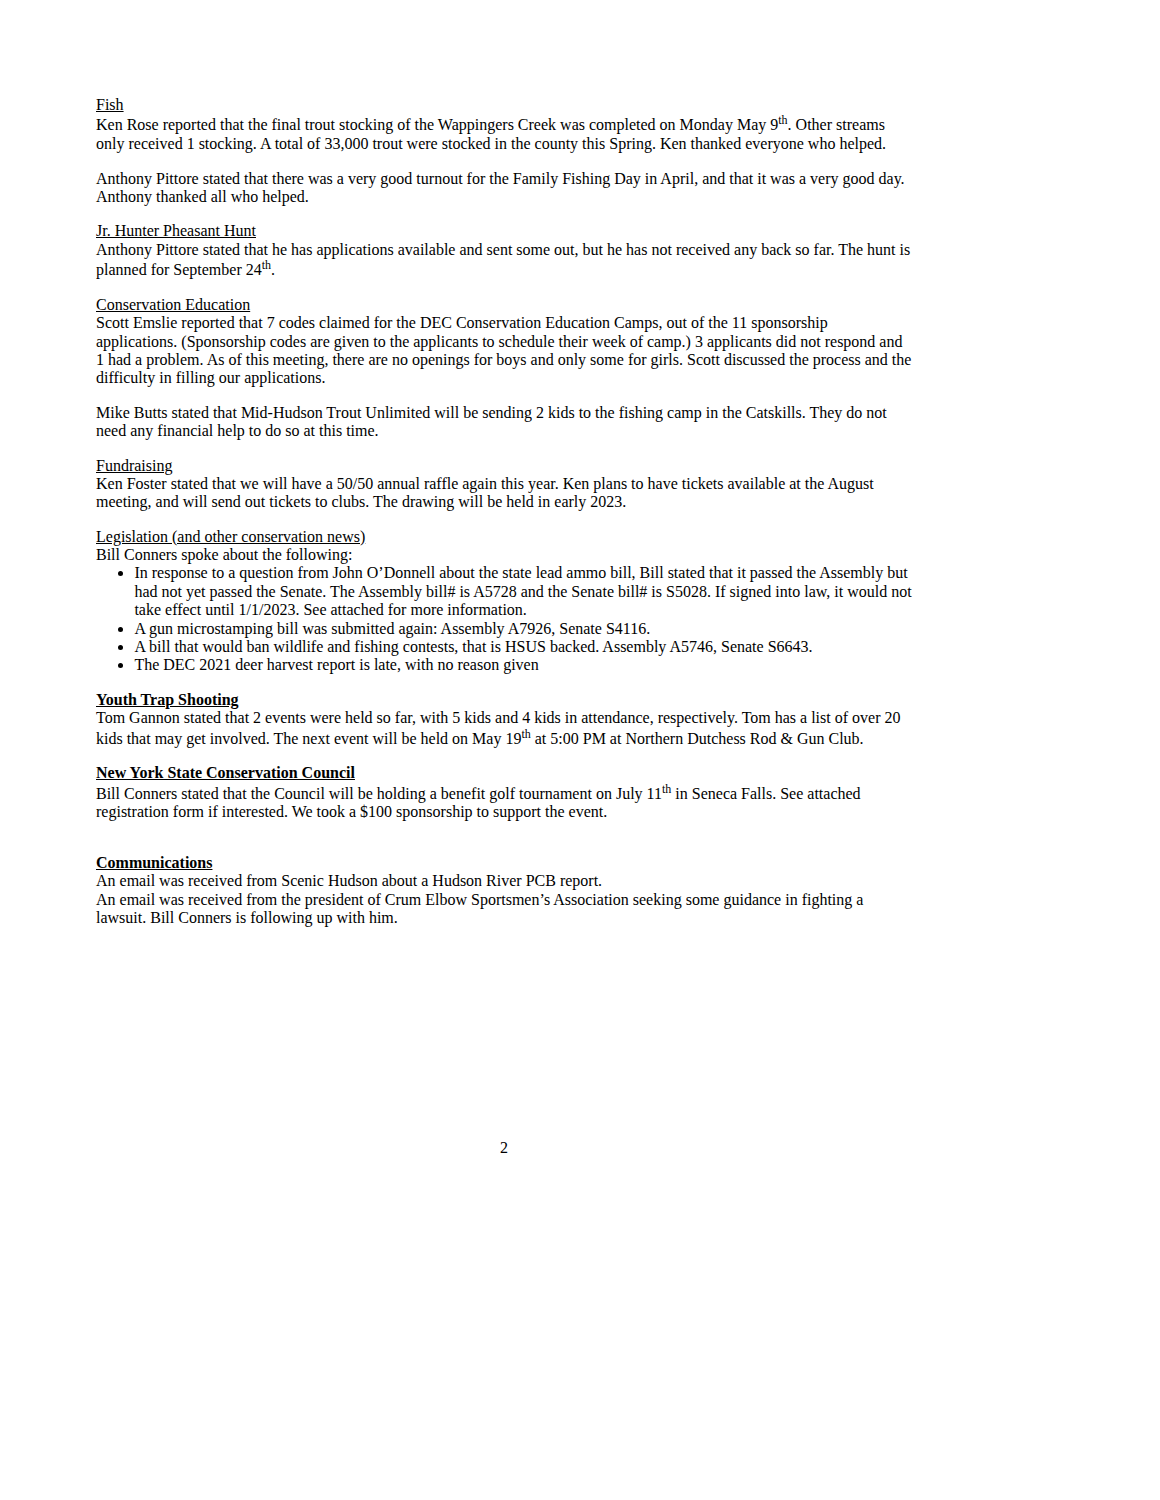Fish
Ken Rose reported that the final trout stocking of the Wappingers Creek was completed on Monday May 9th. Other streams only received 1 stocking. A total of 33,000 trout were stocked in the county this Spring. Ken thanked everyone who helped.
Anthony Pittore stated that there was a very good turnout for the Family Fishing Day in April, and that it was a very good day. Anthony thanked all who helped.
Jr. Hunter Pheasant Hunt
Anthony Pittore stated that he has applications available and sent some out, but he has not received any back so far. The hunt is planned for September 24th.
Conservation Education
Scott Emslie reported that 7 codes claimed for the DEC Conservation Education Camps, out of the 11 sponsorship applications. (Sponsorship codes are given to the applicants to schedule their week of camp.) 3 applicants did not respond and 1 had a problem. As of this meeting, there are no openings for boys and only some for girls. Scott discussed the process and the difficulty in filling our applications.
Mike Butts stated that Mid-Hudson Trout Unlimited will be sending 2 kids to the fishing camp in the Catskills. They do not need any financial help to do so at this time.
Fundraising
Ken Foster stated that we will have a 50/50 annual raffle again this year. Ken plans to have tickets available at the August meeting, and will send out tickets to clubs. The drawing will be held in early 2023.
Legislation (and other conservation news)
Bill Conners spoke about the following:
In response to a question from John O’Donnell about the state lead ammo bill, Bill stated that it passed the Assembly but had not yet passed the Senate. The Assembly bill# is A5728 and the Senate bill# is S5028. If signed into law, it would not take effect until 1/1/2023. See attached for more information.
A gun microstamping bill was submitted again: Assembly A7926, Senate S4116.
A bill that would ban wildlife and fishing contests, that is HSUS backed. Assembly A5746, Senate S6643.
The DEC 2021 deer harvest report is late, with no reason given
Youth Trap Shooting
Tom Gannon stated that 2 events were held so far, with 5 kids and 4 kids in attendance, respectively. Tom has a list of over 20 kids that may get involved. The next event will be held on May 19th at 5:00 PM at Northern Dutchess Rod & Gun Club.
New York State Conservation Council
Bill Conners stated that the Council will be holding a benefit golf tournament on July 11th in Seneca Falls. See attached registration form if interested. We took a $100 sponsorship to support the event.
Communications
An email was received from Scenic Hudson about a Hudson River PCB report.
An email was received from the president of Crum Elbow Sportsmen’s Association seeking some guidance in fighting a lawsuit. Bill Conners is following up with him.
2